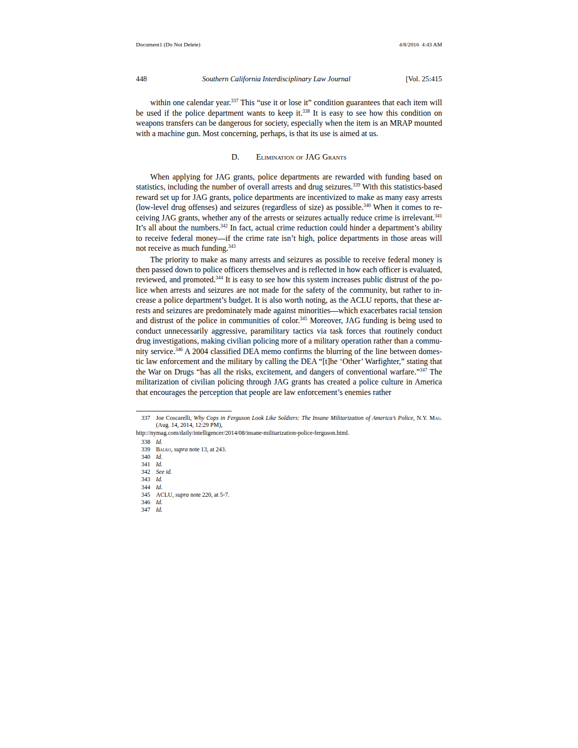Document1 (Do Not Delete)
4/8/2016 4:43 AM
448
Southern California Interdisciplinary Law Journal
[Vol. 25:415
within one calendar year.337 This “use it or lose it” condition guarantees that each item will be used if the police department wants to keep it.338 It is easy to see how this condition on weapons transfers can be dangerous for society, especially when the item is an MRAP mounted with a machine gun. Most concerning, perhaps, is that its use is aimed at us.
D. Elimination of JAG Grants
When applying for JAG grants, police departments are rewarded with funding based on statistics, including the number of overall arrests and drug seizures.339 With this statistics-based reward set up for JAG grants, police departments are incentivized to make as many easy arrests (low-level drug offenses) and seizures (regardless of size) as possible.340 When it comes to receiving JAG grants, whether any of the arrests or seizures actually reduce crime is irrelevant.341 It’s all about the numbers.342 In fact, actual crime reduction could hinder a department’s ability to receive federal money—if the crime rate isn’t high, police departments in those areas will not receive as much funding.343
The priority to make as many arrests and seizures as possible to receive federal money is then passed down to police officers themselves and is reflected in how each officer is evaluated, reviewed, and promoted.344 It is easy to see how this system increases public distrust of the police when arrests and seizures are not made for the safety of the community, but rather to increase a police department’s budget. It is also worth noting, as the ACLU reports, that these arrests and seizures are predominately made against minorities—which exacerbates racial tension and distrust of the police in communities of color.345 Moreover, JAG funding is being used to conduct unnecessarily aggressive, paramilitary tactics via task forces that routinely conduct drug investigations, making civilian policing more of a military operation rather than a community service.346 A 2004 classified DEA memo confirms the blurring of the line between domestic law enforcement and the military by calling the DEA “[t]he ‘Other’ Warfighter,” stating that the War on Drugs “has all the risks, excitement, and dangers of conventional warfare.”347 The militarization of civilian policing through JAG grants has created a police culture in America that encourages the perception that people are law enforcement’s enemies rather
337
Joe Coscarelli, Why Cops in Ferguson Look Like Soldiers: The Insane Militarization of America’s Police, N.Y. Mag. (Aug. 14, 2014, 12:29 PM),
http://nymag.com/daily/intelligencer/2014/08/insane-militarization-police-ferguson.html.
338
Id.
339
Balko, supra note 13, at 243.
340
Id.
341
Id.
342
See id.
343
Id.
344
Id.
345
ACLU, supra note 220, at 5-7.
346
Id.
347
Id.